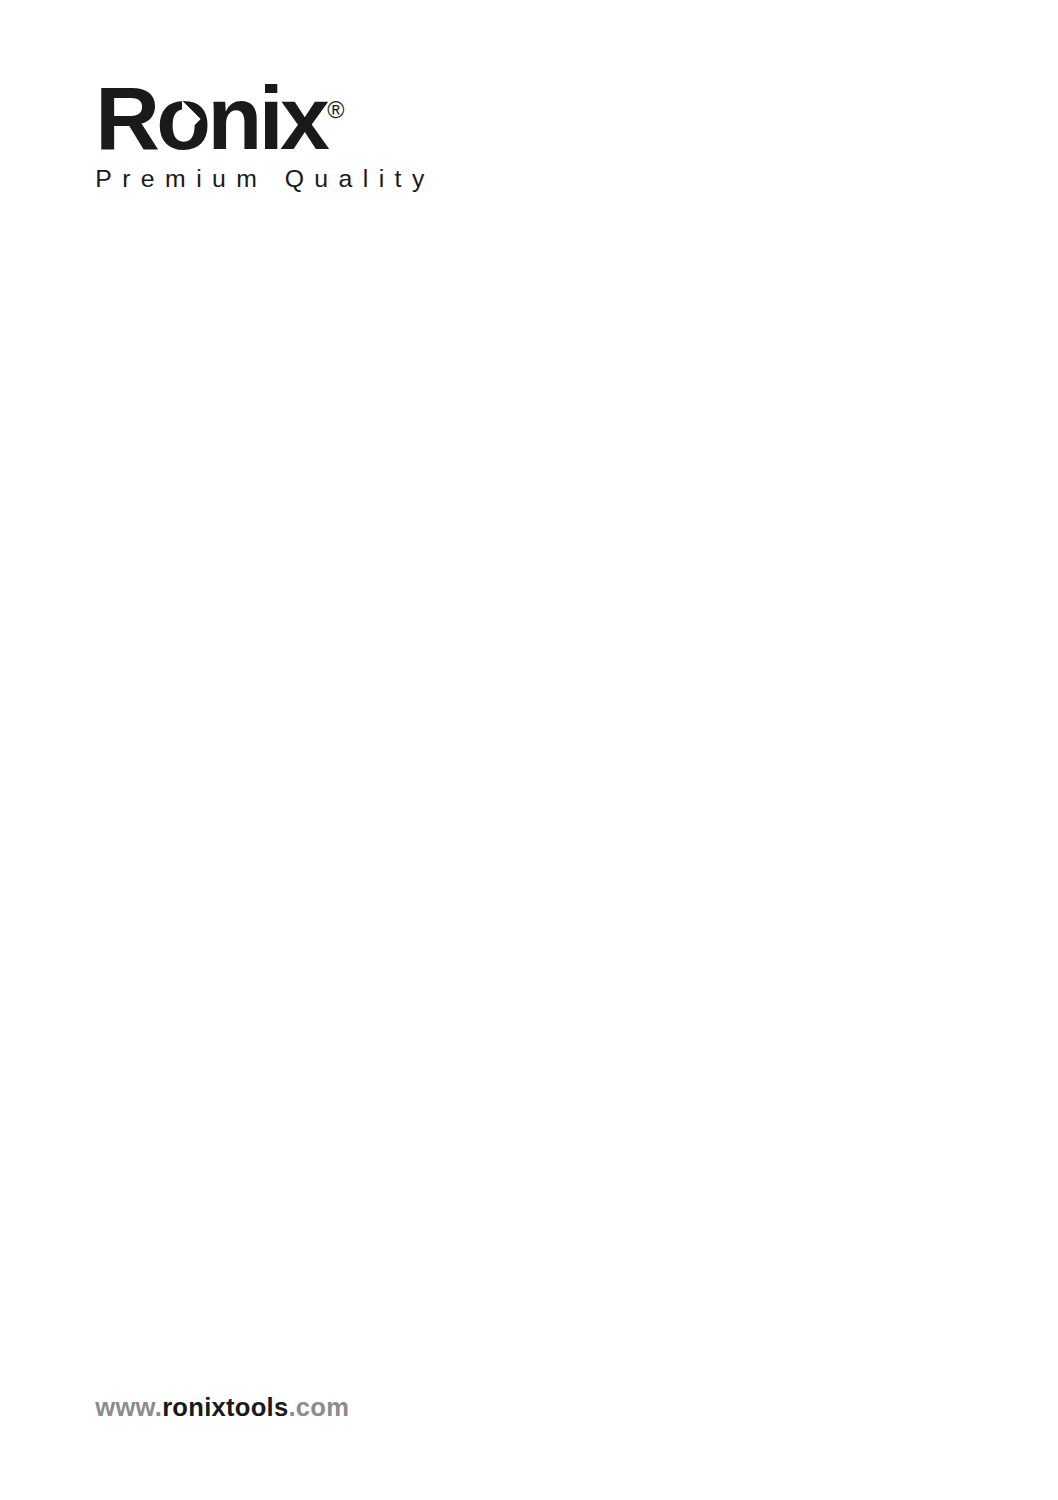Ronix®
Premium Quality
www. ronixtools. com